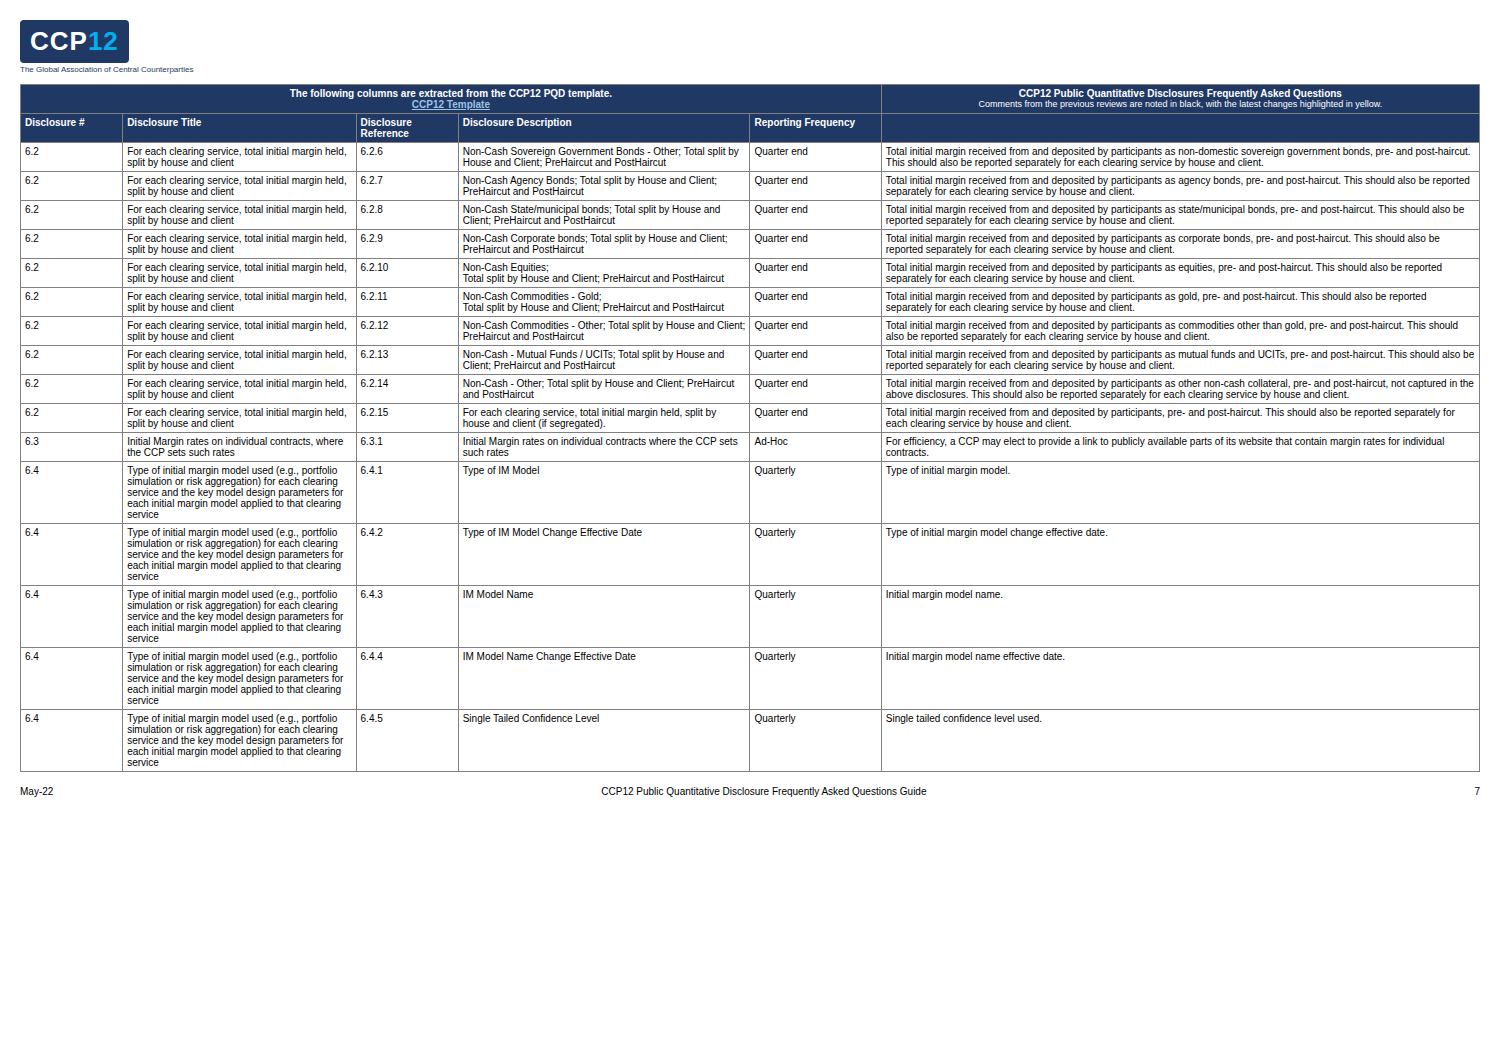CCP12
The Global Association of Central Counterparties
| The following columns are extracted from the CCP12 PQD template. CCP12 Template | CCP12 Public Quantitative Disclosures Frequently Asked Questions Comments from the previous reviews are noted in black, with the latest changes highlighted in yellow. |
| --- | --- |
| Disclosure # | Disclosure Title | Disclosure Reference | Disclosure Description | Reporting Frequency | |
| 6.2 | For each clearing service, total initial margin held, split by house and client | 6.2.6 | Non-Cash Sovereign Government Bonds - Other; Total split by House and Client; PreHaircut and PostHaircut | Quarter end | Total initial margin received from and deposited by participants as non-domestic sovereign government bonds, pre- and post-haircut. This should also be reported separately for each clearing service by house and client. |
| 6.2 | For each clearing service, total initial margin held, split by house and client | 6.2.7 | Non-Cash Agency Bonds; Total split by House and Client; PreHaircut and PostHaircut | Quarter end | Total initial margin received from and deposited by participants as agency bonds, pre- and post-haircut. This should also be reported separately for each clearing service by house and client. |
| 6.2 | For each clearing service, total initial margin held, split by house and client | 6.2.8 | Non-Cash State/municipal bonds; Total split by House and Client; PreHaircut and PostHaircut | Quarter end | Total initial margin received from and deposited by participants as state/municipal bonds, pre- and post-haircut. This should also be reported separately for each clearing service by house and client. |
| 6.2 | For each clearing service, total initial margin held, split by house and client | 6.2.9 | Non-Cash Corporate bonds; Total split by House and Client; PreHaircut and PostHaircut | Quarter end | Total initial margin received from and deposited by participants as corporate bonds, pre- and post-haircut. This should also be reported separately for each clearing service by house and client. |
| 6.2 | For each clearing service, total initial margin held, split by house and client | 6.2.10 | Non-Cash Equities; Total split by House and Client; PreHaircut and PostHaircut | Quarter end | Total initial margin received from and deposited by participants as equities, pre- and post-haircut. This should also be reported separately for each clearing service by house and client. |
| 6.2 | For each clearing service, total initial margin held, split by house and client | 6.2.11 | Non-Cash Commodities - Gold; Total split by House and Client; PreHaircut and PostHaircut | Quarter end | Total initial margin received from and deposited by participants as gold, pre- and post-haircut. This should also be reported separately for each clearing service by house and client. |
| 6.2 | For each clearing service, total initial margin held, split by house and client | 6.2.12 | Non-Cash Commodities - Other; Total split by House and Client; PreHaircut and PostHaircut | Quarter end | Total initial margin received from and deposited by participants as commodities other than gold, pre- and post-haircut. This should also be reported separately for each clearing service by house and client. |
| 6.2 | For each clearing service, total initial margin held, split by house and client | 6.2.13 | Non-Cash - Mutual Funds / UCITs; Total split by House and Client; PreHaircut and PostHaircut | Quarter end | Total initial margin received from and deposited by participants as mutual funds and UCITs, pre- and post-haircut. This should also be reported separately for each clearing service by house and client. |
| 6.2 | For each clearing service, total initial margin held, split by house and client | 6.2.14 | Non-Cash - Other; Total split by House and Client; PreHaircut and PostHaircut | Quarter end | Total initial margin received from and deposited by participants as other non-cash collateral, pre- and post-haircut, not captured in the above disclosures. This should also be reported separately for each clearing service by house and client. |
| 6.2 | For each clearing service, total initial margin held, split by house and client | 6.2.15 | For each clearing service, total initial margin held, split by house and client (if segregated). | Quarter end | Total initial margin received from and deposited by participants, pre- and post-haircut. This should also be reported separately for each clearing service by house and client. |
| 6.3 | Initial Margin rates on individual contracts, where the CCP sets such rates | 6.3.1 | Initial Margin rates on individual contracts where the CCP sets such rates | Ad-Hoc | For efficiency, a CCP may elect to provide a link to publicly available parts of its website that contain margin rates for individual contracts. |
| 6.4 | Type of initial margin model used (e.g., portfolio simulation or risk aggregation) for each clearing service and the key model design parameters for each initial margin model applied to that clearing service | 6.4.1 | Type of IM Model | Quarterly | Type of initial margin model. |
| 6.4 | Type of initial margin model used (e.g., portfolio simulation or risk aggregation) for each clearing service and the key model design parameters for each initial margin model applied to that clearing service | 6.4.2 | Type of IM Model Change Effective Date | Quarterly | Type of initial margin model change effective date. |
| 6.4 | Type of initial margin model used (e.g., portfolio simulation or risk aggregation) for each clearing service and the key model design parameters for each initial margin model applied to that clearing service | 6.4.3 | IM Model Name | Quarterly | Initial margin model name. |
| 6.4 | Type of initial margin model used (e.g., portfolio simulation or risk aggregation) for each clearing service and the key model design parameters for each initial margin model applied to that clearing service | 6.4.4 | IM Model Name Change Effective Date | Quarterly | Initial margin model name effective date. |
| 6.4 | Type of initial margin model used (e.g., portfolio simulation or risk aggregation) for each clearing service and the key model design parameters for each initial margin model applied to that clearing service | 6.4.5 | Single Tailed Confidence Level | Quarterly | Single tailed confidence level used. |
May-22
CCP12 Public Quantitative Disclosure Frequently Asked Questions Guide
7